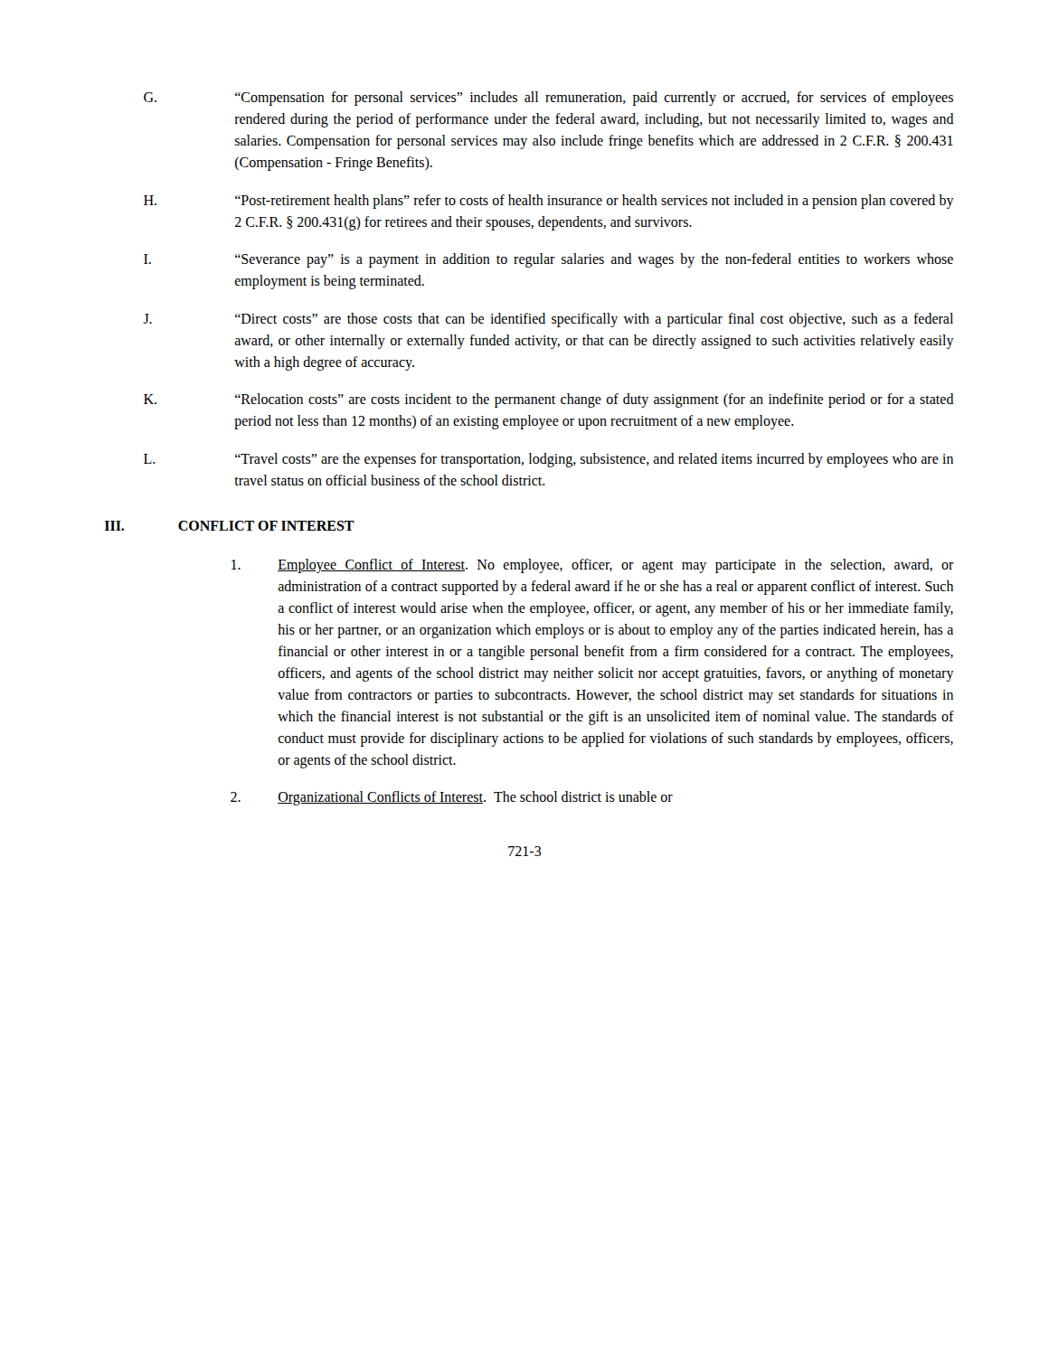G.
“Compensation for personal services” includes all remuneration, paid currently or accrued, for services of employees rendered during the period of performance under the federal award, including, but not necessarily limited to, wages and salaries. Compensation for personal services may also include fringe benefits which are addressed in 2 C.F.R. § 200.431 (Compensation - Fringe Benefits).
H.
“Post-retirement health plans” refer to costs of health insurance or health services not included in a pension plan covered by 2 C.F.R. § 200.431(g) for retirees and their spouses, dependents, and survivors.
I.
“Severance pay” is a payment in addition to regular salaries and wages by the non-federal entities to workers whose employment is being terminated.
J.
“Direct costs” are those costs that can be identified specifically with a particular final cost objective, such as a federal award, or other internally or externally funded activity, or that can be directly assigned to such activities relatively easily with a high degree of accuracy.
K.
“Relocation costs” are costs incident to the permanent change of duty assignment (for an indefinite period or for a stated period not less than 12 months) of an existing employee or upon recruitment of a new employee.
L.
“Travel costs” are the expenses for transportation, lodging, subsistence, and related items incurred by employees who are in travel status on official business of the school district.
III. CONFLICT OF INTEREST
1.
Employee Conflict of Interest. No employee, officer, or agent may participate in the selection, award, or administration of a contract supported by a federal award if he or she has a real or apparent conflict of interest. Such a conflict of interest would arise when the employee, officer, or agent, any member of his or her immediate family, his or her partner, or an organization which employs or is about to employ any of the parties indicated herein, has a financial or other interest in or a tangible personal benefit from a firm considered for a contract. The employees, officers, and agents of the school district may neither solicit nor accept gratuities, favors, or anything of monetary value from contractors or parties to subcontracts. However, the school district may set standards for situations in which the financial interest is not substantial or the gift is an unsolicited item of nominal value. The standards of conduct must provide for disciplinary actions to be applied for violations of such standards by employees, officers, or agents of the school district.
2.
Organizational Conflicts of Interest. The school district is unable or
721-3